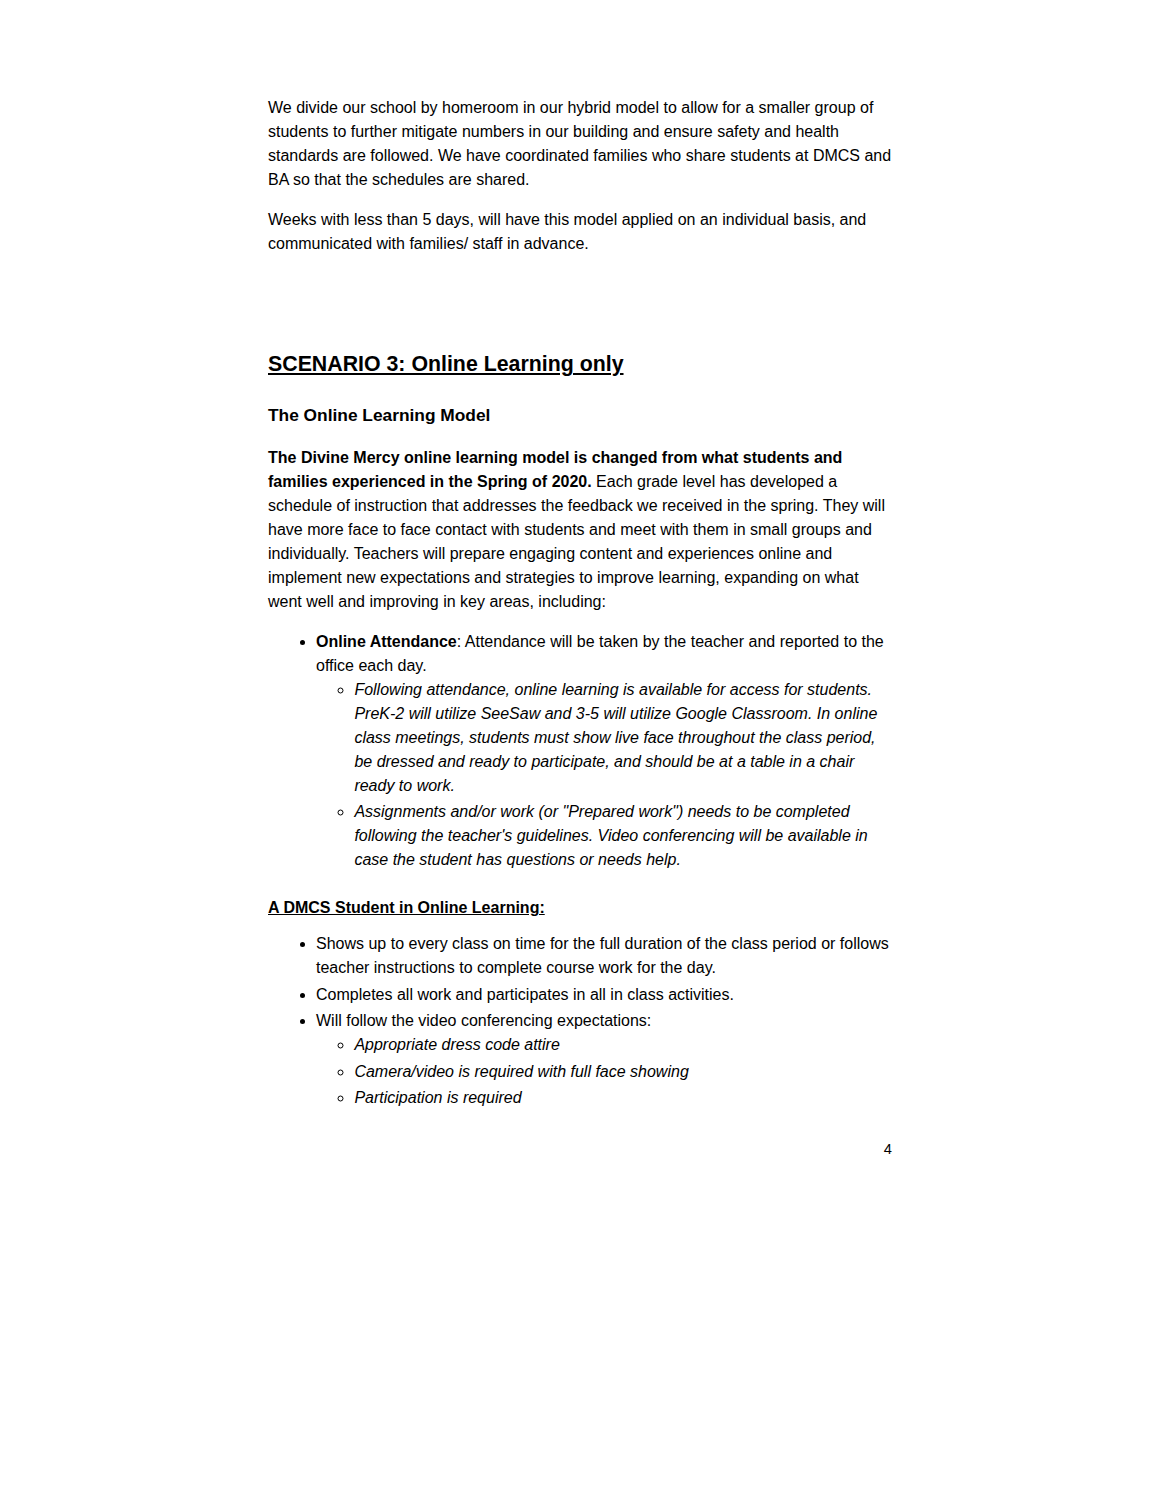We divide our school by homeroom in our hybrid model to allow for a smaller group of students to further mitigate numbers in our building and ensure safety and health standards are followed. We have coordinated families who share students at DMCS and BA so that the schedules are shared.
Weeks with less than 5 days, will have this model applied on an individual basis, and communicated with families/ staff in advance.
SCENARIO 3: Online Learning only
The Online Learning Model
The Divine Mercy online learning model is changed from what students and families experienced in the Spring of 2020. Each grade level has developed a schedule of instruction that addresses the feedback we received in the spring. They will have more face to face contact with students and meet with them in small groups and individually. Teachers will prepare engaging content and experiences online and implement new expectations and strategies to improve learning, expanding on what went well and improving in key areas, including:
Online Attendance: Attendance will be taken by the teacher and reported to the office each day.
Following attendance, online learning is available for access for students. PreK-2 will utilize SeeSaw and 3-5 will utilize Google Classroom. In online class meetings, students must show live face throughout the class period, be dressed and ready to participate, and should be at a table in a chair ready to work.
Assignments and/or work (or "Prepared work") needs to be completed following the teacher's guidelines. Video conferencing will be available in case the student has questions or needs help.
A DMCS Student in Online Learning:
Shows up to every class on time for the full duration of the class period or follows teacher instructions to complete course work for the day.
Completes all work and participates in all in class activities.
Will follow the video conferencing expectations:
Appropriate dress code attire
Camera/video is required with full face showing
Participation is required
4